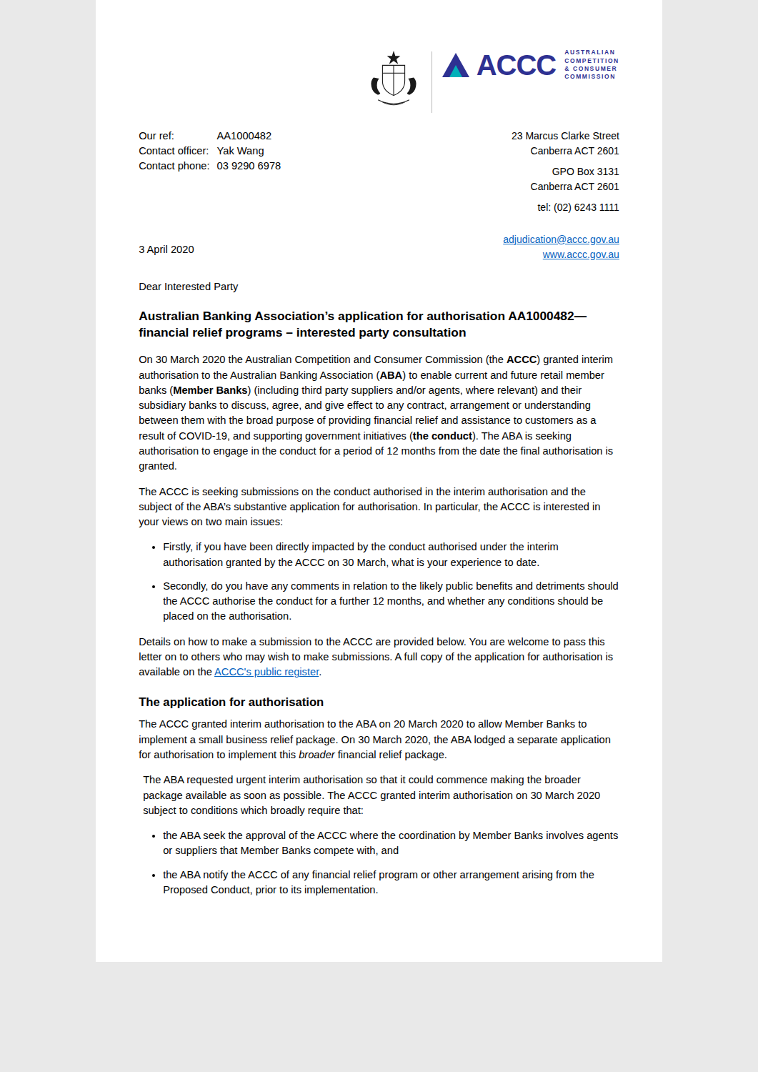ACCC
Australian
Competition
& Consumer
Commission
| Our ref: | AA1000482 |
| Contact officer: | Yak Wang |
| Contact phone: | 03 9290 6978 |
23 Marcus Clarke Street
Canberra ACT 2601
GPO Box 3131
Canberra ACT 2601
tel: (02) 6243 1111
3 April 2020
adjudication@accc.gov.au
www.accc.gov.au
Dear Interested Party
Australian Banking Association’s application for authorisation AA1000482—financial relief programs – interested party consultation
On 30 March 2020 the Australian Competition and Consumer Commission (the ACCC) granted interim authorisation to the Australian Banking Association (ABA) to enable current and future retail member banks (Member Banks) (including third party suppliers and/or agents, where relevant) and their subsidiary banks to discuss, agree, and give effect to any contract, arrangement or understanding between them with the broad purpose of providing financial relief and assistance to customers as a result of COVID-19, and supporting government initiatives (the conduct). The ABA is seeking authorisation to engage in the conduct for a period of 12 months from the date the final authorisation is granted.
The ACCC is seeking submissions on the conduct authorised in the interim authorisation and the subject of the ABA’s substantive application for authorisation. In particular, the ACCC is interested in your views on two main issues:
Firstly, if you have been directly impacted by the conduct authorised under the interim authorisation granted by the ACCC on 30 March, what is your experience to date.
Secondly, do you have any comments in relation to the likely public benefits and detriments should the ACCC authorise the conduct for a further 12 months, and whether any conditions should be placed on the authorisation.
Details on how to make a submission to the ACCC are provided below. You are welcome to pass this letter on to others who may wish to make submissions. A full copy of the application for authorisation is available on the ACCC's public register.
The application for authorisation
The ACCC granted interim authorisation to the ABA on 20 March 2020 to allow Member Banks to implement a small business relief package. On 30 March 2020, the ABA lodged a separate application for authorisation to implement this broader financial relief package.
The ABA requested urgent interim authorisation so that it could commence making the broader package available as soon as possible. The ACCC granted interim authorisation on 30 March 2020 subject to conditions which broadly require that:
the ABA seek the approval of the ACCC where the coordination by Member Banks involves agents or suppliers that Member Banks compete with, and
the ABA notify the ACCC of any financial relief program or other arrangement arising from the Proposed Conduct, prior to its implementation.